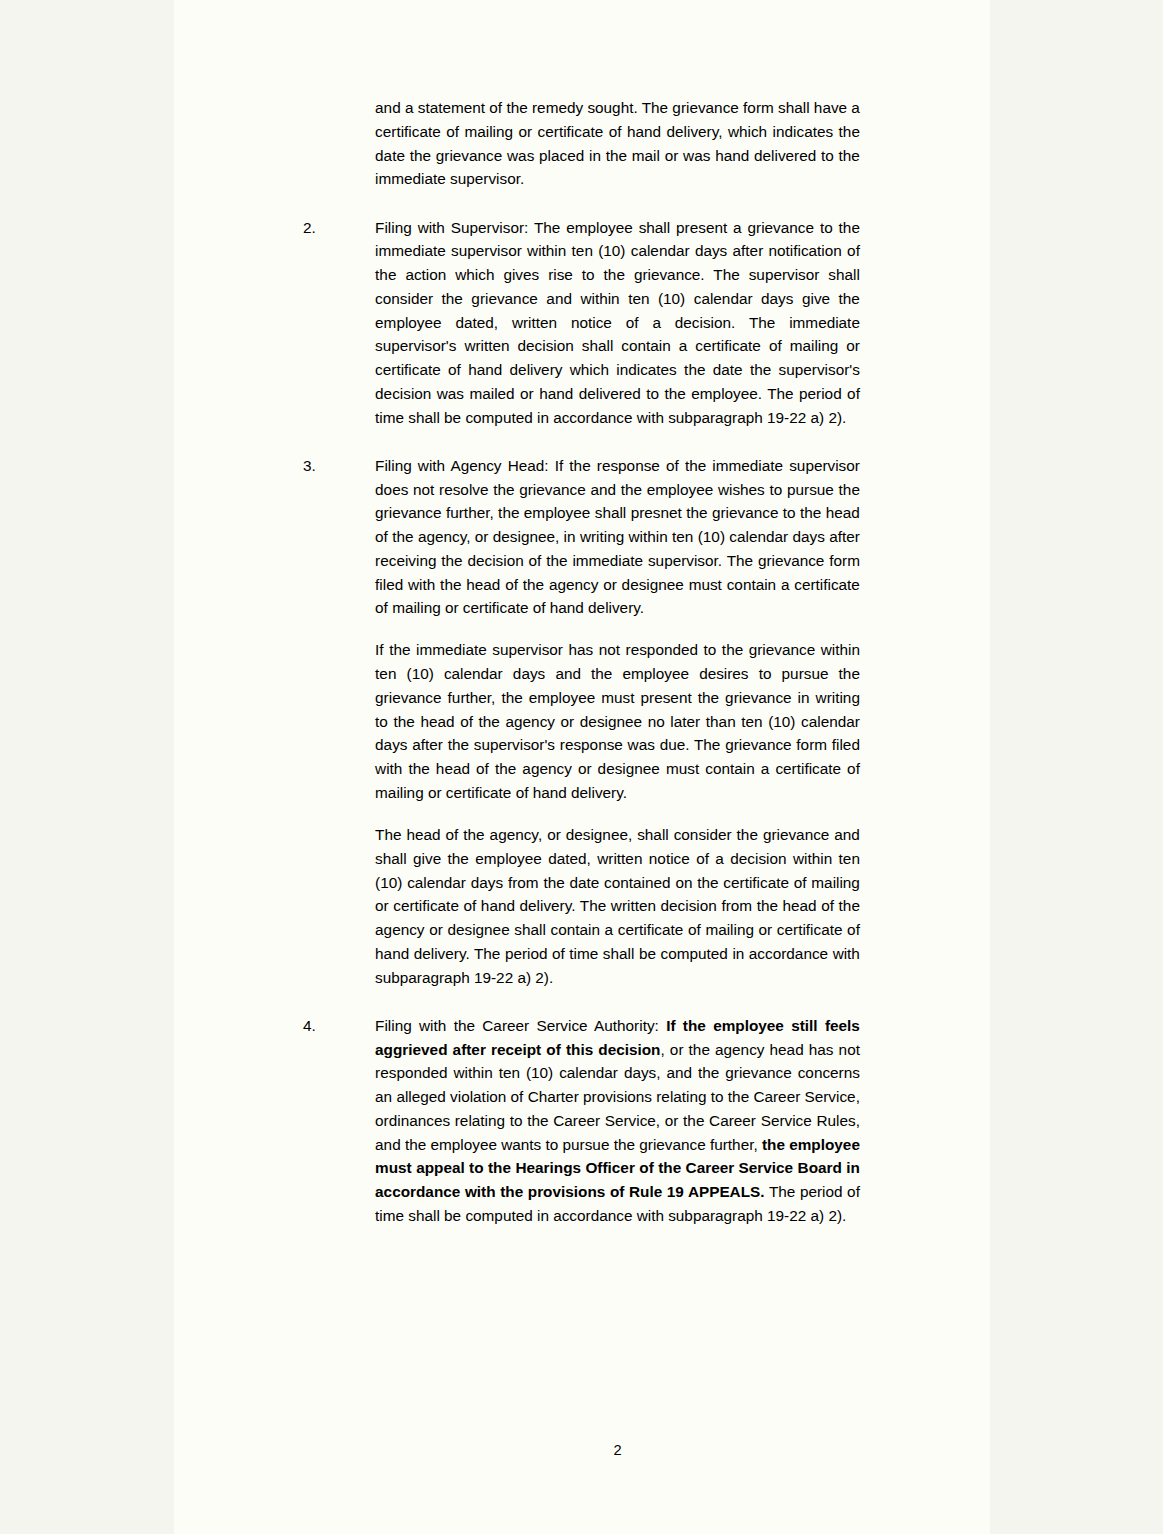and a statement of the remedy sought. The grievance form shall have a certificate of mailing or certificate of hand delivery, which indicates the date the grievance was placed in the mail or was hand delivered to the immediate supervisor.
2.
Filing with Supervisor: The employee shall present a grievance to the immediate supervisor within ten (10) calendar days after notification of the action which gives rise to the grievance. The supervisor shall consider the grievance and within ten (10) calendar days give the employee dated, written notice of a decision. The immediate supervisor's written decision shall contain a certificate of mailing or certificate of hand delivery which indicates the date the supervisor's decision was mailed or hand delivered to the employee. The period of time shall be computed in accordance with subparagraph 19-22 a) 2).
3.
Filing with Agency Head: If the response of the immediate supervisor does not resolve the grievance and the employee wishes to pursue the grievance further, the employee shall presnet the grievance to the head of the agency, or designee, in writing within ten (10) calendar days after receiving the decision of the immediate supervisor. The grievance form filed with the head of the agency or designee must contain a certificate of mailing or certificate of hand delivery.
If the immediate supervisor has not responded to the grievance within ten (10) calendar days and the employee desires to pursue the grievance further, the employee must present the grievance in writing to the head of the agency or designee no later than ten (10) calendar days after the supervisor's response was due. The grievance form filed with the head of the agency or designee must contain a certificate of mailing or certificate of hand delivery.
The head of the agency, or designee, shall consider the grievance and shall give the employee dated, written notice of a decision within ten (10) calendar days from the date contained on the certificate of mailing or certificate of hand delivery. The written decision from the head of the agency or designee shall contain a certificate of mailing or certificate of hand delivery. The period of time shall be computed in accordance with subparagraph 19-22 a) 2).
4.
Filing with the Career Service Authority: If the employee still feels aggrieved after receipt of this decision, or the agency head has not responded within ten (10) calendar days, and the grievance concerns an alleged violation of Charter provisions relating to the Career Service, ordinances relating to the Career Service, or the Career Service Rules, and the employee wants to pursue the grievance further, the employee must appeal to the Hearings Officer of the Career Service Board in accordance with the provisions of Rule 19 APPEALS. The period of time shall be computed in accordance with subparagraph 19-22 a) 2).
2